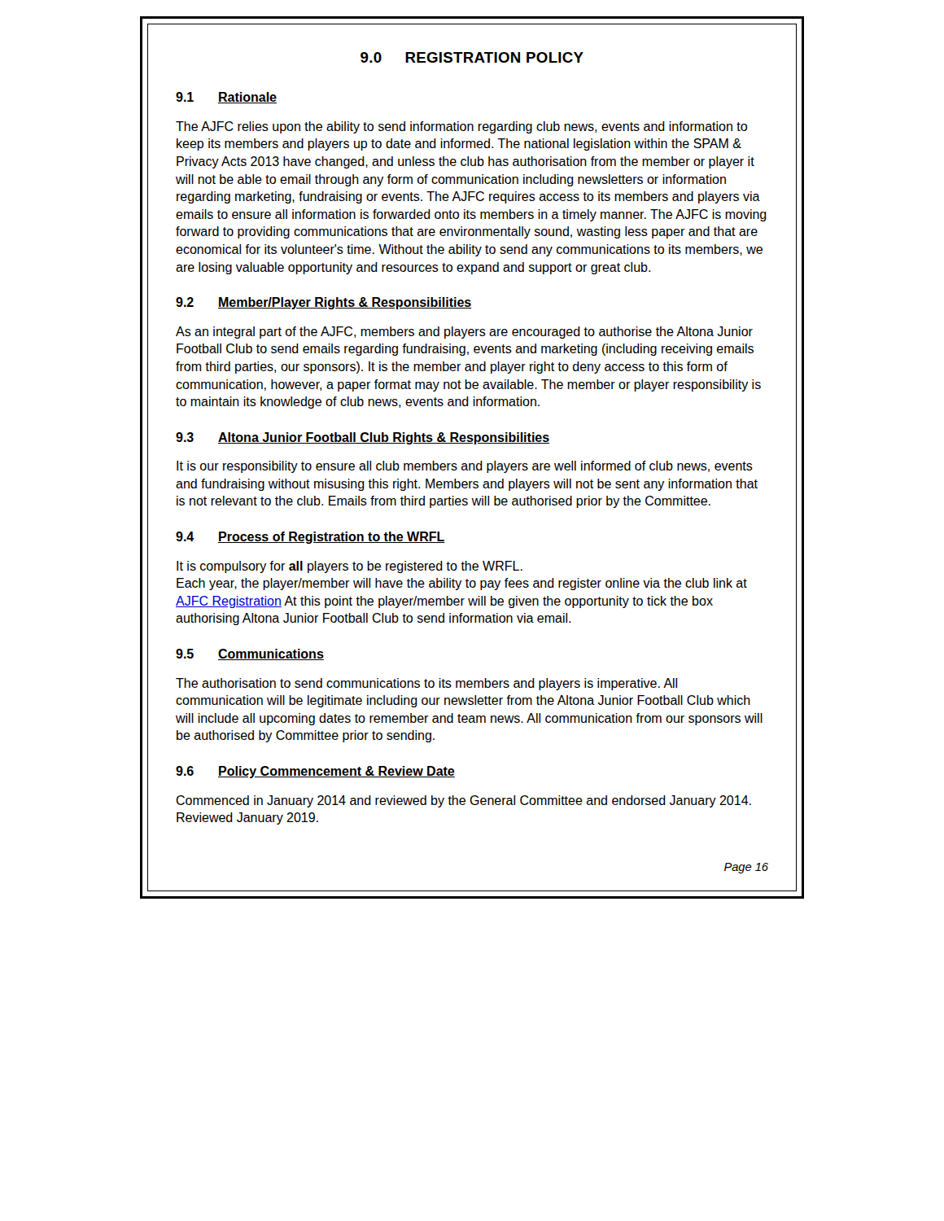9.0 REGISTRATION POLICY
9.1 Rationale
The AJFC relies upon the ability to send information regarding club news, events and information to keep its members and players up to date and informed. The national legislation within the SPAM & Privacy Acts 2013 have changed, and unless the club has authorisation from the member or player it will not be able to email through any form of communication including newsletters or information regarding marketing, fundraising or events. The AJFC requires access to its members and players via emails to ensure all information is forwarded onto its members in a timely manner. The AJFC is moving forward to providing communications that are environmentally sound, wasting less paper and that are economical for its volunteer's time. Without the ability to send any communications to its members, we are losing valuable opportunity and resources to expand and support or great club.
9.2 Member/Player Rights & Responsibilities
As an integral part of the AJFC, members and players are encouraged to authorise the Altona Junior Football Club to send emails regarding fundraising, events and marketing (including receiving emails from third parties, our sponsors). It is the member and player right to deny access to this form of communication, however, a paper format may not be available. The member or player responsibility is to maintain its knowledge of club news, events and information.
9.3 Altona Junior Football Club Rights & Responsibilities
It is our responsibility to ensure all club members and players are well informed of club news, events and fundraising without misusing this right. Members and players will not be sent any information that is not relevant to the club. Emails from third parties will be authorised prior by the Committee.
9.4 Process of Registration to the WRFL
It is compulsory for all players to be registered to the WRFL.
Each year, the player/member will have the ability to pay fees and register online via the club link at AJFC Registration At this point the player/member will be given the opportunity to tick the box authorising Altona Junior Football Club to send information via email.
9.5 Communications
The authorisation to send communications to its members and players is imperative. All communication will be legitimate including our newsletter from the Altona Junior Football Club which will include all upcoming dates to remember and team news. All communication from our sponsors will be authorised by Committee prior to sending.
9.6 Policy Commencement & Review Date
Commenced in January 2014 and reviewed by the General Committee and endorsed January 2014. Reviewed January 2019.
Page 16